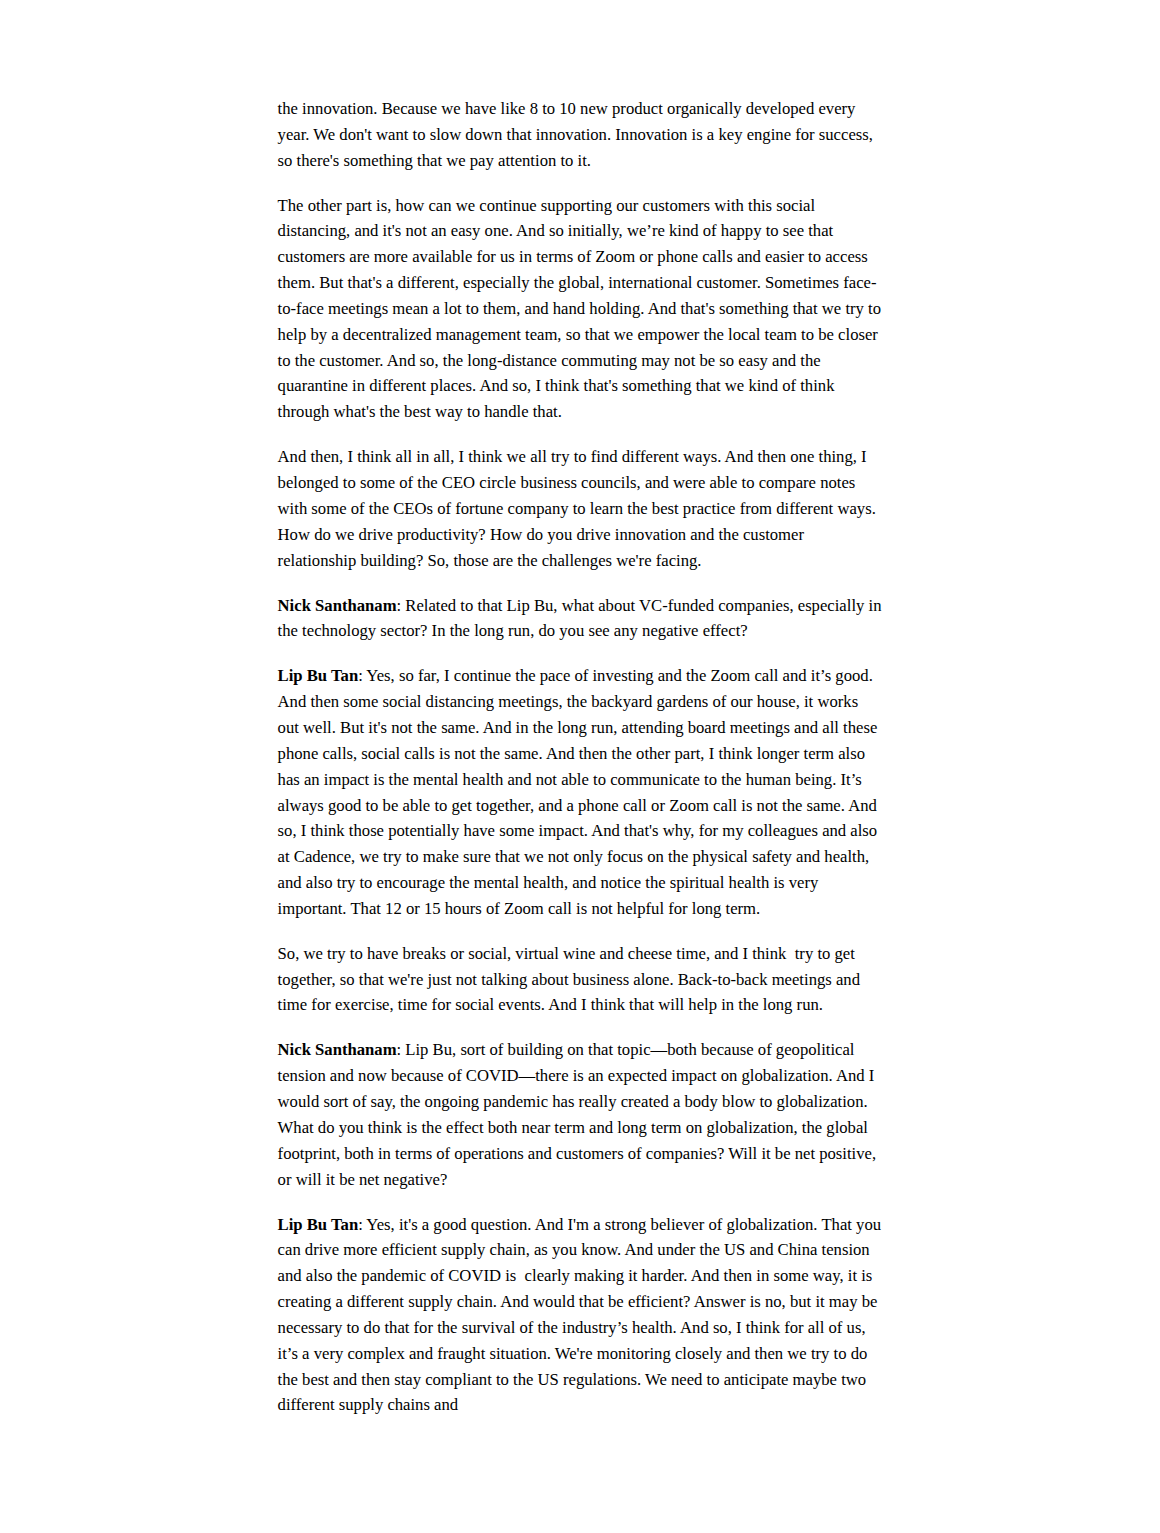the innovation. Because we have like 8 to 10 new product organically developed every year. We don't want to slow down that innovation. Innovation is a key engine for success, so there's something that we pay attention to it.
The other part is, how can we continue supporting our customers with this social distancing, and it's not an easy one. And so initially, we’re kind of happy to see that customers are more available for us in terms of Zoom or phone calls and easier to access them. But that's a different, especially the global, international customer. Sometimes face-to-face meetings mean a lot to them, and hand holding. And that's something that we try to help by a decentralized management team, so that we empower the local team to be closer to the customer. And so, the long-distance commuting may not be so easy and the quarantine in different places. And so, I think that's something that we kind of think through what's the best way to handle that.
And then, I think all in all, I think we all try to find different ways. And then one thing, I belonged to some of the CEO circle business councils, and were able to compare notes with some of the CEOs of fortune company to learn the best practice from different ways. How do we drive productivity? How do you drive innovation and the customer relationship building? So, those are the challenges we're facing.
Nick Santhanam: Related to that Lip Bu, what about VC-funded companies, especially in the technology sector? In the long run, do you see any negative effect?
Lip Bu Tan: Yes, so far, I continue the pace of investing and the Zoom call and it’s good. And then some social distancing meetings, the backyard gardens of our house, it works out well. But it's not the same. And in the long run, attending board meetings and all these phone calls, social calls is not the same. And then the other part, I think longer term also has an impact is the mental health and not able to communicate to the human being. It’s always good to be able to get together, and a phone call or Zoom call is not the same. And so, I think those potentially have some impact. And that's why, for my colleagues and also at Cadence, we try to make sure that we not only focus on the physical safety and health, and also try to encourage the mental health, and notice the spiritual health is very important. That 12 or 15 hours of Zoom call is not helpful for long term.
So, we try to have breaks or social, virtual wine and cheese time, and I think try to get together, so that we're just not talking about business alone. Back-to-back meetings and time for exercise, time for social events. And I think that will help in the long run.
Nick Santhanam: Lip Bu, sort of building on that topic—both because of geopolitical tension and now because of COVID—there is an expected impact on globalization. And I would sort of say, the ongoing pandemic has really created a body blow to globalization. What do you think is the effect both near term and long term on globalization, the global footprint, both in terms of operations and customers of companies? Will it be net positive, or will it be net negative?
Lip Bu Tan: Yes, it's a good question. And I'm a strong believer of globalization. That you can drive more efficient supply chain, as you know. And under the US and China tension and also the pandemic of COVID is clearly making it harder. And then in some way, it is creating a different supply chain. And would that be efficient? Answer is no, but it may be necessary to do that for the survival of the industry’s health. And so, I think for all of us, it’s a very complex and fraught situation. We're monitoring closely and then we try to do the best and then stay compliant to the US regulations. We need to anticipate maybe two different supply chains and